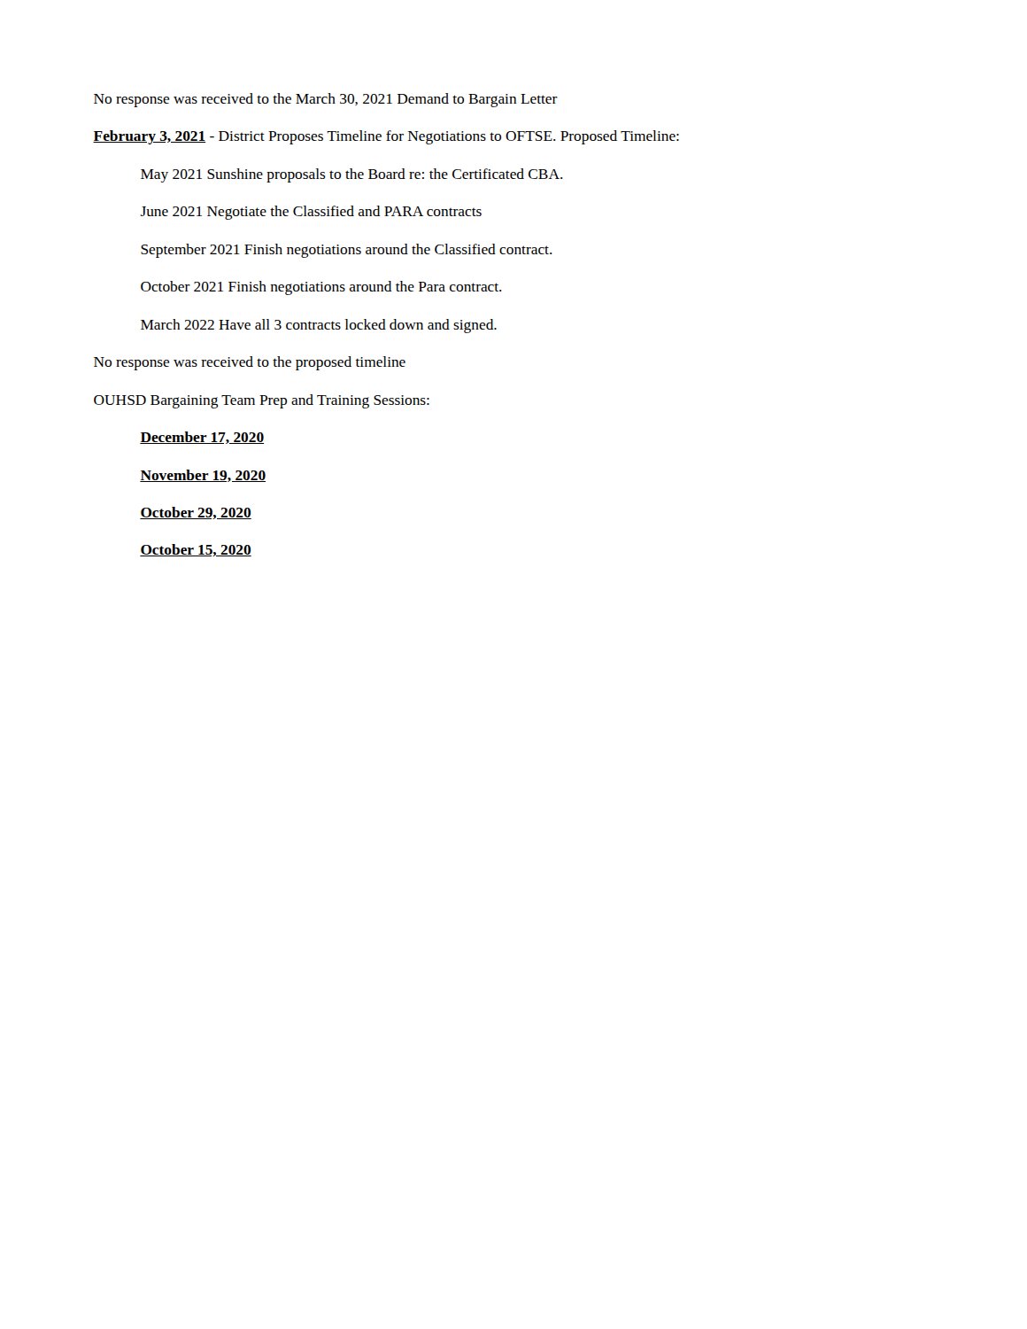No response was received to the March 30, 2021 Demand to Bargain Letter
February 3, 2021 - District Proposes Timeline for Negotiations to OFTSE. Proposed Timeline:
May 2021 Sunshine proposals to the Board re: the Certificated CBA.
June 2021 Negotiate the Classified and PARA contracts
September 2021 Finish negotiations around the Classified contract.
October 2021 Finish negotiations around the Para contract.
March 2022 Have all 3 contracts locked down and signed.
No response was received to the proposed timeline
OUHSD Bargaining Team Prep and Training Sessions:
December 17, 2020
November 19, 2020
October 29, 2020
October 15, 2020